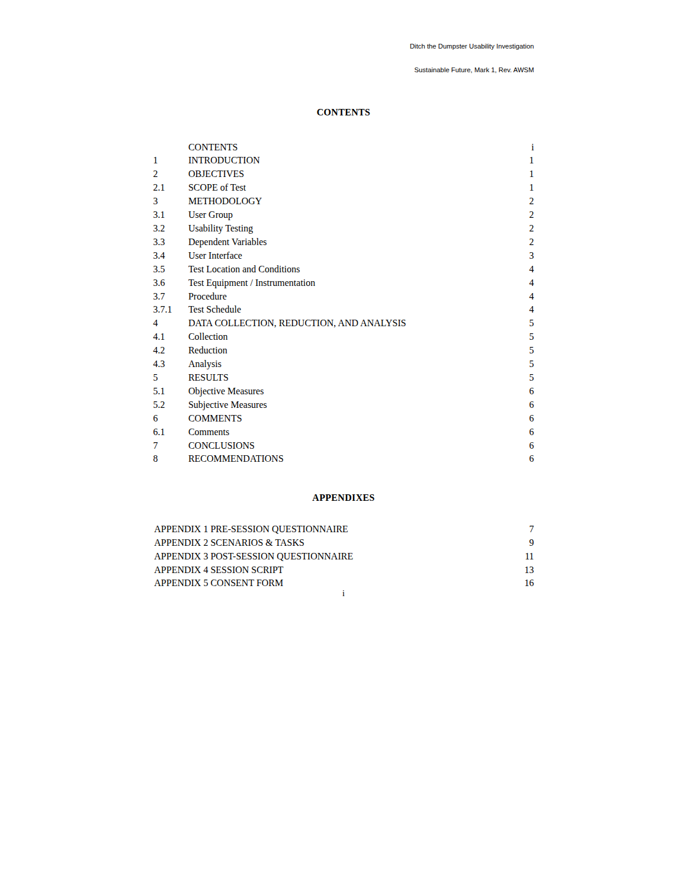Ditch the Dumpster Usability Investigation
Sustainable Future, Mark 1, Rev. AWSM
CONTENTS
| | CONTENTS | i |
| 1 | INTRODUCTION | 1 |
| 2 | OBJECTIVES | 1 |
| 2.1 | SCOPE of Test | 1 |
| 3 | METHODOLOGY | 2 |
| 3.1 | User Group | 2 |
| 3.2 | Usability Testing | 2 |
| 3.3 | Dependent Variables | 2 |
| 3.4 | User Interface | 3 |
| 3.5 | Test Location and Conditions | 4 |
| 3.6 | Test Equipment / Instrumentation | 4 |
| 3.7 | Procedure | 4 |
| 3.7.1 | Test Schedule | 4 |
| 4 | DATA COLLECTION, REDUCTION, AND ANALYSIS | 5 |
| 4.1 | Collection | 5 |
| 4.2 | Reduction | 5 |
| 4.3 | Analysis | 5 |
| 5 | RESULTS | 5 |
| 5.1 | Objective Measures | 6 |
| 5.2 | Subjective Measures | 6 |
| 6 | COMMENTS | 6 |
| 6.1 | Comments | 6 |
| 7 | CONCLUSIONS | 6 |
| 8 | RECOMMENDATIONS | 6 |
APPENDIXES
| APPENDIX 1 PRE-SESSION QUESTIONNAIRE | 7 |
| APPENDIX 2 SCENARIOS & TASKS | 9 |
| APPENDIX 3 POST-SESSION QUESTIONNAIRE | 11 |
| APPENDIX 4 SESSION SCRIPT | 13 |
| APPENDIX 5 CONSENT FORM | 16 |
i